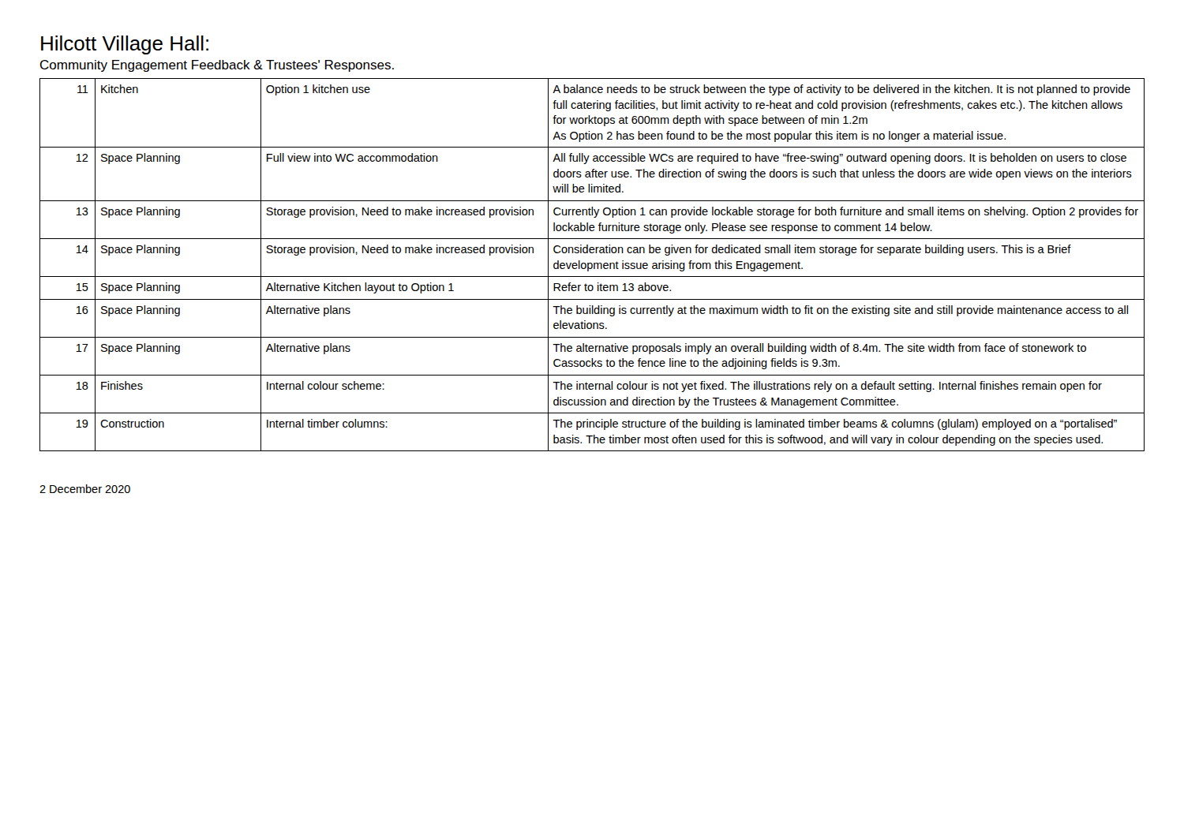Hilcott Village Hall:
Community Engagement Feedback & Trustees' Responses.
| 11 | Kitchen | Option 1 kitchen use | A balance needs to be struck between the type of activity to be delivered in the kitchen. It is not planned to provide full catering facilities, but limit activity to re-heat and cold provision (refreshments, cakes etc.). The kitchen allows for worktops at 600mm depth with space between of min 1.2m As Option 2 has been found to be the most popular this item is no longer a material issue. |
| 12 | Space Planning | Full view into WC accommodation | All fully accessible WCs are required to have “free-swing” outward opening doors. It is beholden on users to close doors after use. The direction of swing the doors is such that unless the doors are wide open views on the interiors will be limited. |
| 13 | Space Planning | Storage provision, Need to make increased provision | Currently Option 1 can provide lockable storage for both furniture and small items on shelving. Option 2 provides for lockable furniture storage only. Please see response to comment 14 below. |
| 14 | Space Planning | Storage provision, Need to make increased provision | Consideration can be given for dedicated small item storage for separate building users. This is a Brief development issue arising from this Engagement. |
| 15 | Space Planning | Alternative Kitchen layout to Option 1 | Refer to item 13 above. |
| 16 | Space Planning | Alternative plans | The building is currently at the maximum width to fit on the existing site and still provide maintenance access to all elevations. |
| 17 | Space Planning | Alternative plans | The alternative proposals imply an overall building width of 8.4m. The site width from face of stonework to Cassocks to the fence line to the adjoining fields is 9.3m. |
| 18 | Finishes | Internal colour scheme: | The internal colour is not yet fixed. The illustrations rely on a default setting. Internal finishes remain open for discussion and direction by the Trustees & Management Committee. |
| 19 | Construction | Internal timber columns: | The principle structure of the building is laminated timber beams & columns (glulam) employed on a “portalised” basis. The timber most often used for this is softwood, and will vary in colour depending on the species used. |
2 December 2020